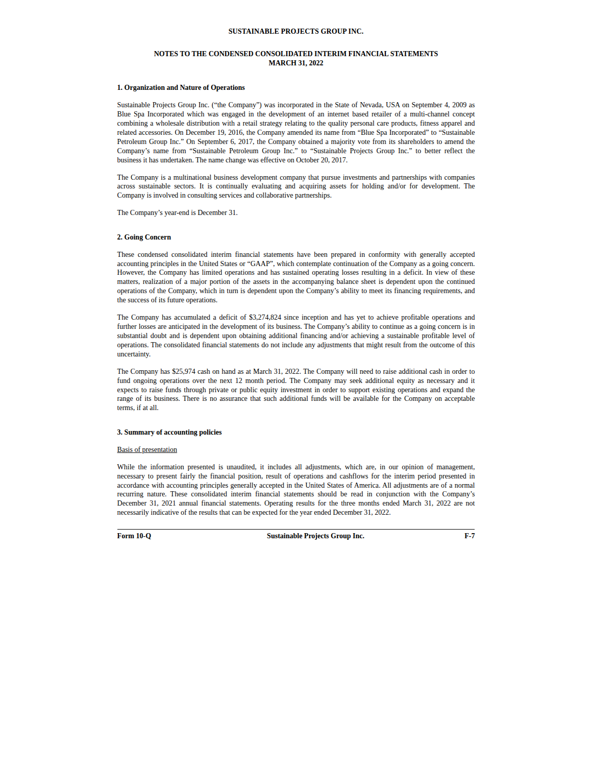SUSTAINABLE PROJECTS GROUP INC.
NOTES TO THE CONDENSED CONSOLIDATED INTERIM FINANCIAL STATEMENTS MARCH 31, 2022
1. Organization and Nature of Operations
Sustainable Projects Group Inc. (“the Company”) was incorporated in the State of Nevada, USA on September 4, 2009 as Blue Spa Incorporated which was engaged in the development of an internet based retailer of a multi-channel concept combining a wholesale distribution with a retail strategy relating to the quality personal care products, fitness apparel and related accessories. On December 19, 2016, the Company amended its name from “Blue Spa Incorporated” to “Sustainable Petroleum Group Inc.” On September 6, 2017, the Company obtained a majority vote from its shareholders to amend the Company’s name from “Sustainable Petroleum Group Inc.” to “Sustainable Projects Group Inc.” to better reflect the business it has undertaken. The name change was effective on October 20, 2017.
The Company is a multinational business development company that pursue investments and partnerships with companies across sustainable sectors. It is continually evaluating and acquiring assets for holding and/or for development. The Company is involved in consulting services and collaborative partnerships.
The Company’s year-end is December 31.
2. Going Concern
These condensed consolidated interim financial statements have been prepared in conformity with generally accepted accounting principles in the United States or “GAAP”, which contemplate continuation of the Company as a going concern. However, the Company has limited operations and has sustained operating losses resulting in a deficit. In view of these matters, realization of a major portion of the assets in the accompanying balance sheet is dependent upon the continued operations of the Company, which in turn is dependent upon the Company’s ability to meet its financing requirements, and the success of its future operations.
The Company has accumulated a deficit of $3,274,824 since inception and has yet to achieve profitable operations and further losses are anticipated in the development of its business. The Company’s ability to continue as a going concern is in substantial doubt and is dependent upon obtaining additional financing and/or achieving a sustainable profitable level of operations. The consolidated financial statements do not include any adjustments that might result from the outcome of this uncertainty.
The Company has $25,974 cash on hand as at March 31, 2022. The Company will need to raise additional cash in order to fund ongoing operations over the next 12 month period. The Company may seek additional equity as necessary and it expects to raise funds through private or public equity investment in order to support existing operations and expand the range of its business. There is no assurance that such additional funds will be available for the Company on acceptable terms, if at all.
3. Summary of accounting policies
Basis of presentation
While the information presented is unaudited, it includes all adjustments, which are, in our opinion of management, necessary to present fairly the financial position, result of operations and cashflows for the interim period presented in accordance with accounting principles generally accepted in the United States of America. All adjustments are of a normal recurring nature. These consolidated interim financial statements should be read in conjunction with the Company’s December 31, 2021 annual financial statements. Operating results for the three months ended March 31, 2022 are not necessarily indicative of the results that can be expected for the year ended December 31, 2022.
Form 10-Q
Sustainable Projects Group Inc.
F-7